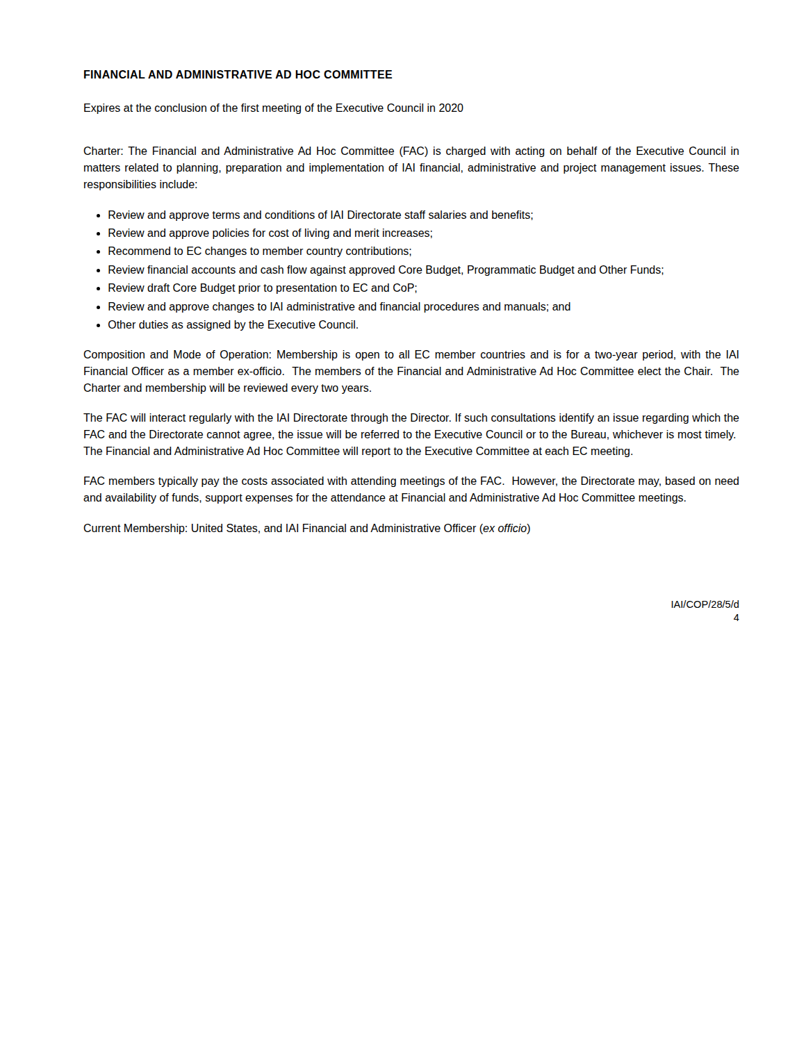FINANCIAL AND ADMINISTRATIVE AD HOC COMMITTEE
Expires at the conclusion of the first meeting of the Executive Council in 2020
Charter: The Financial and Administrative Ad Hoc Committee (FAC) is charged with acting on behalf of the Executive Council in matters related to planning, preparation and implementation of IAI financial, administrative and project management issues. These responsibilities include:
Review and approve terms and conditions of IAI Directorate staff salaries and benefits;
Review and approve policies for cost of living and merit increases;
Recommend to EC changes to member country contributions;
Review financial accounts and cash flow against approved Core Budget, Programmatic Budget and Other Funds;
Review draft Core Budget prior to presentation to EC and CoP;
Review and approve changes to IAI administrative and financial procedures and manuals; and
Other duties as assigned by the Executive Council.
Composition and Mode of Operation: Membership is open to all EC member countries and is for a two-year period, with the IAI Financial Officer as a member ex-officio. The members of the Financial and Administrative Ad Hoc Committee elect the Chair. The Charter and membership will be reviewed every two years.
The FAC will interact regularly with the IAI Directorate through the Director. If such consultations identify an issue regarding which the FAC and the Directorate cannot agree, the issue will be referred to the Executive Council or to the Bureau, whichever is most timely. The Financial and Administrative Ad Hoc Committee will report to the Executive Committee at each EC meeting.
FAC members typically pay the costs associated with attending meetings of the FAC. However, the Directorate may, based on need and availability of funds, support expenses for the attendance at Financial and Administrative Ad Hoc Committee meetings.
Current Membership: United States, and IAI Financial and Administrative Officer (ex officio)
IAI/COP/28/5/d
4